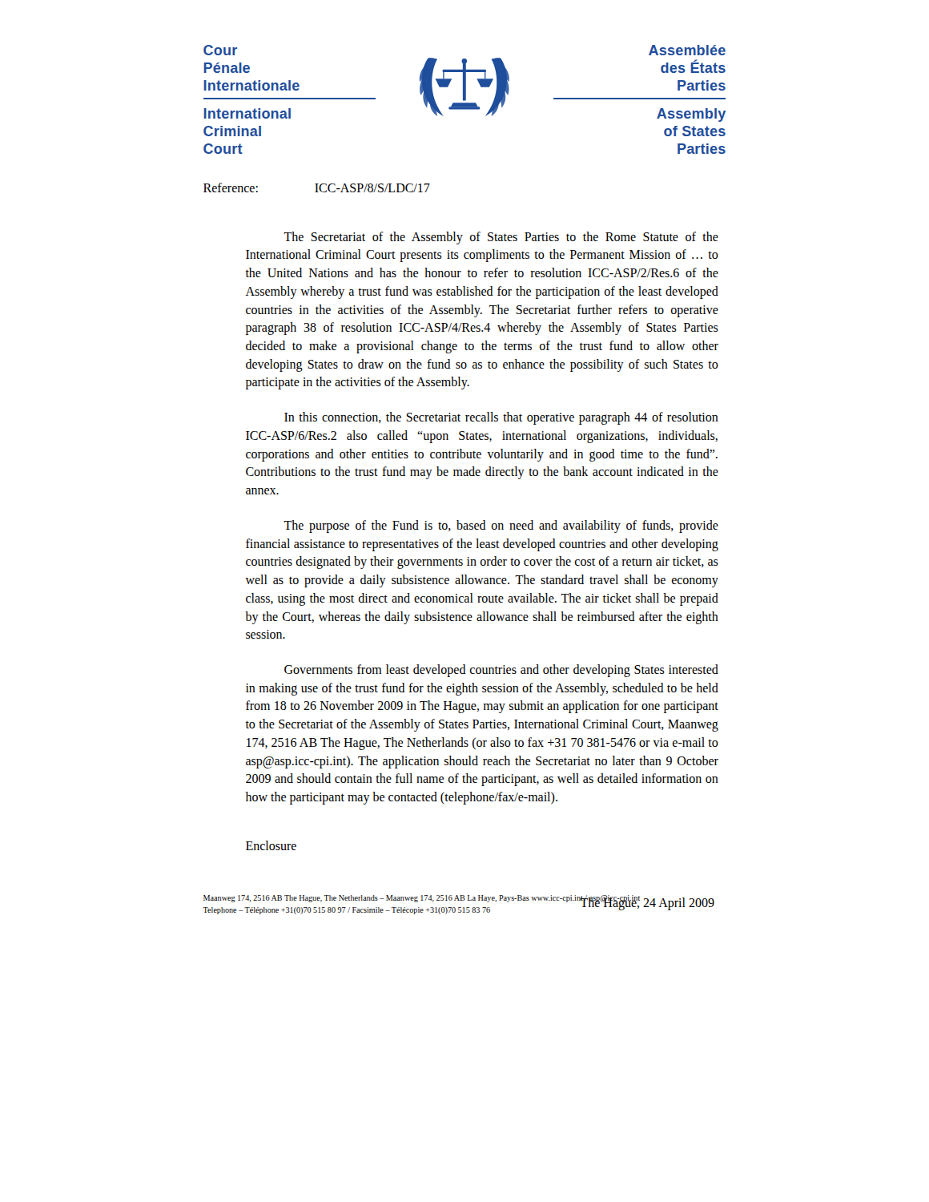| Cour Pénale Internationale International Criminal Court | | Assemblée des États Parties Assembly of States Parties |
Reference: ICC-ASP/8/S/LDC/17
The Secretariat of the Assembly of States Parties to the Rome Statute of the International Criminal Court presents its compliments to the Permanent Mission of … to the United Nations and has the honour to refer to resolution ICC-ASP/2/Res.6 of the Assembly whereby a trust fund was established for the participation of the least developed countries in the activities of the Assembly. The Secretariat further refers to operative paragraph 38 of resolution ICC-ASP/4/Res.4 whereby the Assembly of States Parties decided to make a provisional change to the terms of the trust fund to allow other developing States to draw on the fund so as to enhance the possibility of such States to participate in the activities of the Assembly.
In this connection, the Secretariat recalls that operative paragraph 44 of resolution ICC-ASP/6/Res.2 also called “upon States, international organizations, individuals, corporations and other entities to contribute voluntarily and in good time to the fund”. Contributions to the trust fund may be made directly to the bank account indicated in the annex.
The purpose of the Fund is to, based on need and availability of funds, provide financial assistance to representatives of the least developed countries and other developing countries designated by their governments in order to cover the cost of a return air ticket, as well as to provide a daily subsistence allowance. The standard travel shall be economy class, using the most direct and economical route available. The air ticket shall be prepaid by the Court, whereas the daily subsistence allowance shall be reimbursed after the eighth session.
Governments from least developed countries and other developing States interested in making use of the trust fund for the eighth session of the Assembly, scheduled to be held from 18 to 26 November 2009 in The Hague, may submit an application for one participant to the Secretariat of the Assembly of States Parties, International Criminal Court, Maanweg 174, 2516 AB The Hague, The Netherlands (or also to fax +31 70 381-5476 or via e-mail to asp@asp.icc-cpi.int). The application should reach the Secretariat no later than 9 October 2009 and should contain the full name of the participant, as well as detailed information on how the participant may be contacted (telephone/fax/e-mail).
Enclosure
The Hague, 24 April 2009
Maanweg 174, 2516 AB The Hague, The Netherlands – Maanweg 174, 2516 AB La Haye, Pays-Bas www.icc-cpi.int / asp@icc-cpi.int
Telephone – Téléphone +31(0)70 515 80 97 / Facsimile – Télécopie +31(0)70 515 83 76